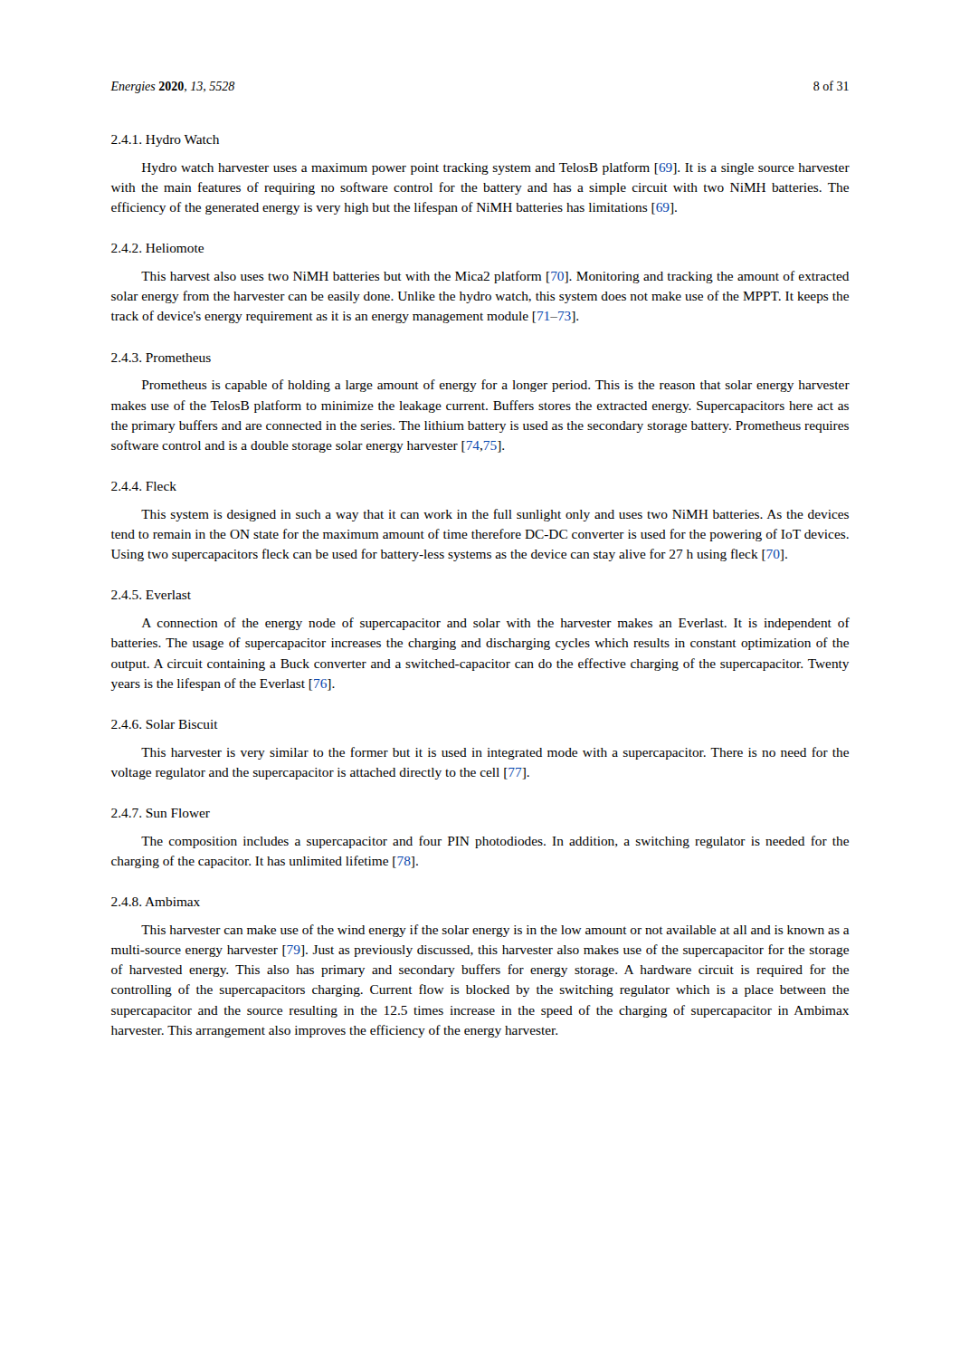Energies 2020, 13, 5528 8 of 31
2.4.1. Hydro Watch
Hydro watch harvester uses a maximum power point tracking system and TelosB platform [69]. It is a single source harvester with the main features of requiring no software control for the battery and has a simple circuit with two NiMH batteries. The efficiency of the generated energy is very high but the lifespan of NiMH batteries has limitations [69].
2.4.2. Heliomote
This harvest also uses two NiMH batteries but with the Mica2 platform [70]. Monitoring and tracking the amount of extracted solar energy from the harvester can be easily done. Unlike the hydro watch, this system does not make use of the MPPT. It keeps the track of device's energy requirement as it is an energy management module [71–73].
2.4.3. Prometheus
Prometheus is capable of holding a large amount of energy for a longer period. This is the reason that solar energy harvester makes use of the TelosB platform to minimize the leakage current. Buffers stores the extracted energy. Supercapacitors here act as the primary buffers and are connected in the series. The lithium battery is used as the secondary storage battery. Prometheus requires software control and is a double storage solar energy harvester [74,75].
2.4.4. Fleck
This system is designed in such a way that it can work in the full sunlight only and uses two NiMH batteries. As the devices tend to remain in the ON state for the maximum amount of time therefore DC-DC converter is used for the powering of IoT devices. Using two supercapacitors fleck can be used for battery-less systems as the device can stay alive for 27 h using fleck [70].
2.4.5. Everlast
A connection of the energy node of supercapacitor and solar with the harvester makes an Everlast. It is independent of batteries. The usage of supercapacitor increases the charging and discharging cycles which results in constant optimization of the output. A circuit containing a Buck converter and a switched-capacitor can do the effective charging of the supercapacitor. Twenty years is the lifespan of the Everlast [76].
2.4.6. Solar Biscuit
This harvester is very similar to the former but it is used in integrated mode with a supercapacitor. There is no need for the voltage regulator and the supercapacitor is attached directly to the cell [77].
2.4.7. Sun Flower
The composition includes a supercapacitor and four PIN photodiodes. In addition, a switching regulator is needed for the charging of the capacitor. It has unlimited lifetime [78].
2.4.8. Ambimax
This harvester can make use of the wind energy if the solar energy is in the low amount or not available at all and is known as a multi-source energy harvester [79]. Just as previously discussed, this harvester also makes use of the supercapacitor for the storage of harvested energy. This also has primary and secondary buffers for energy storage. A hardware circuit is required for the controlling of the supercapacitors charging. Current flow is blocked by the switching regulator which is a place between the supercapacitor and the source resulting in the 12.5 times increase in the speed of the charging of supercapacitor in Ambimax harvester. This arrangement also improves the efficiency of the energy harvester.